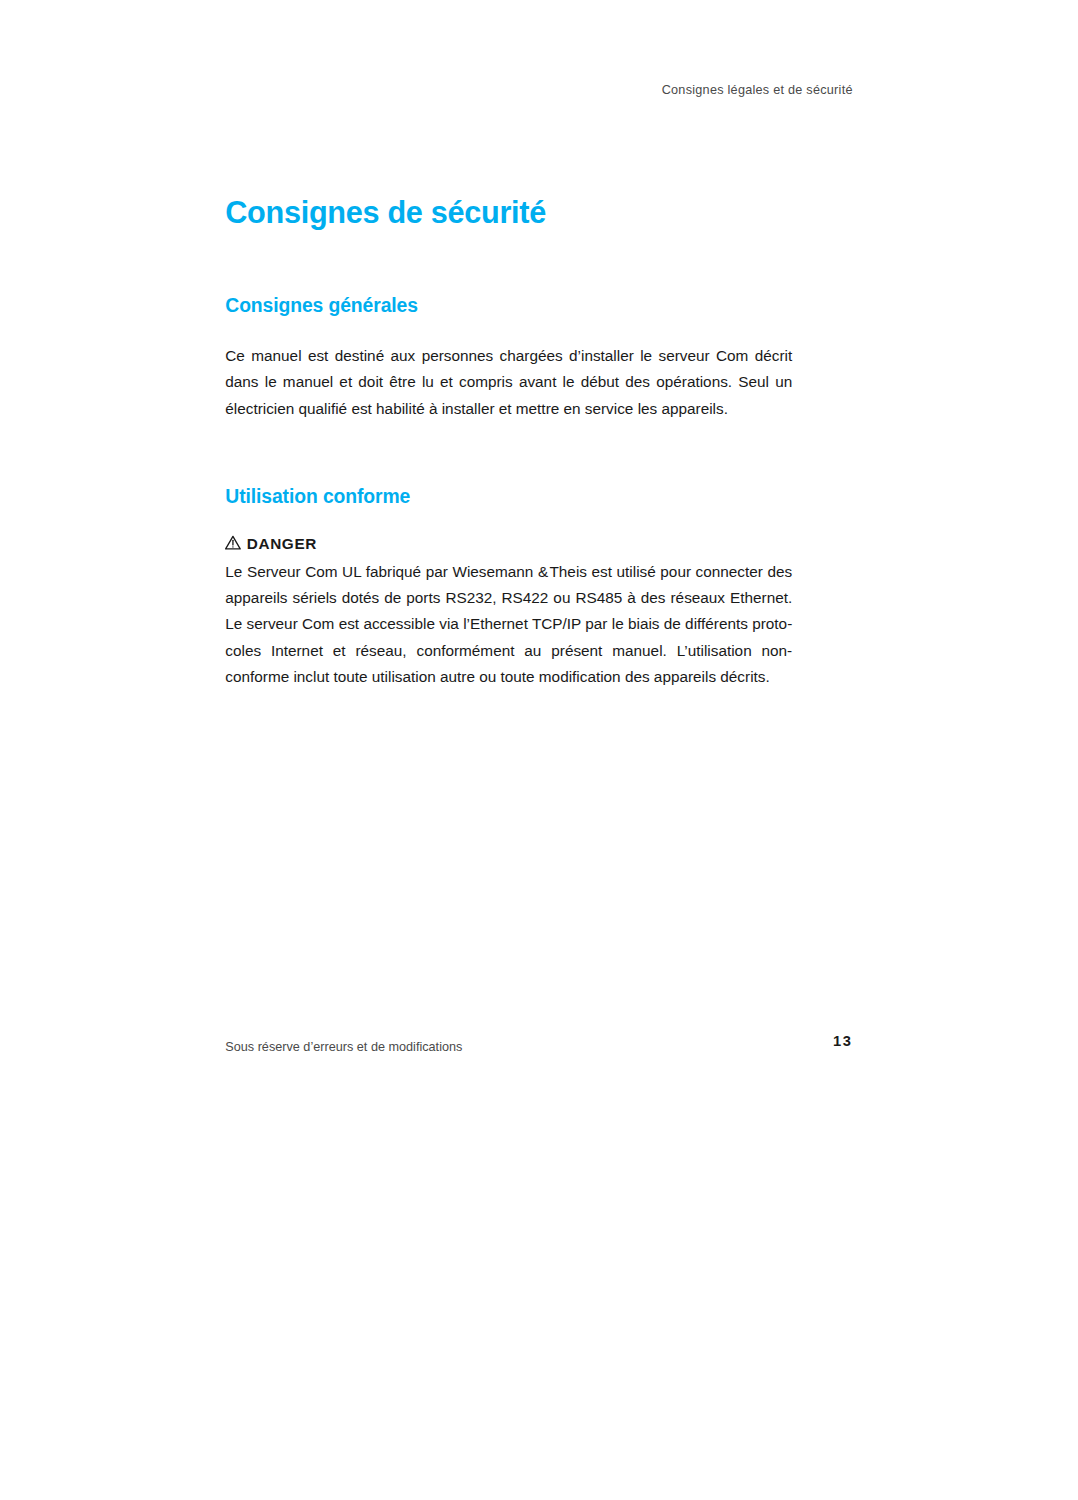Consignes légales et de sécurité
Consignes de sécurité
Consignes générales
Ce manuel est destiné aux personnes chargées d’installer le serveur Com décrit dans le manuel et doit être lu et compris avant le début des opérations. Seul un électricien qualifié est habilité à installer et mettre en service les appareils.
Utilisation conforme
DANGER
Le Serveur Com UL fabriqué par Wiesemann & Theis est utilisé pour connecter des appareils sériels dotés de ports RS232, RS422 ou RS485 à des réseaux Ethernet. Le serveur Com est accessible via l’Ethernet TCP/IP par le biais de différents protocoles Internet et réseau, conformément au présent manuel. L’utilisation non-conforme inclut toute utilisation autre ou toute modification des appareils décrits.
Sous réserve d’erreurs et de modifications
13